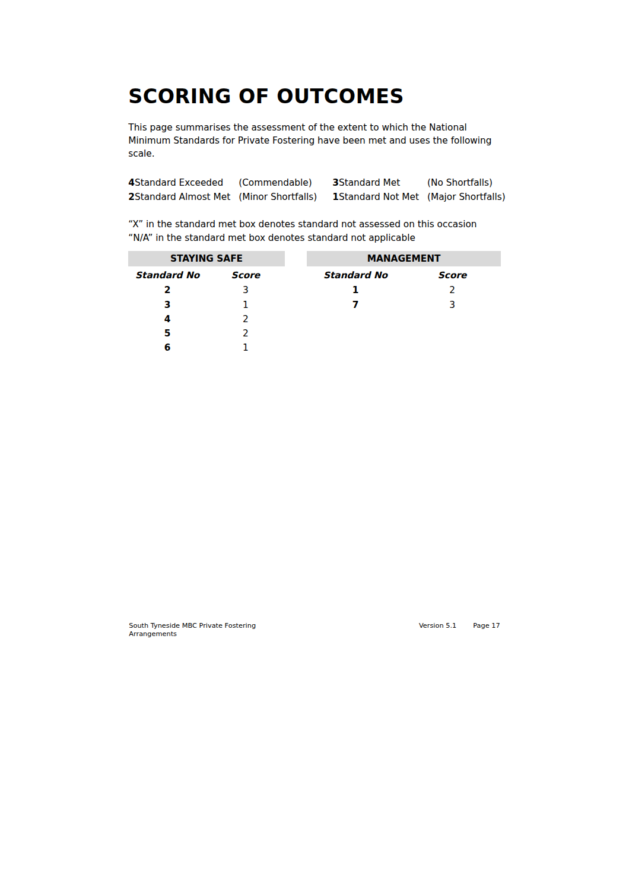SCORING OF OUTCOMES
This page summarises the assessment of the extent to which the National Minimum Standards for Private Fostering have been met and uses the following scale.
| 4 | Standard Exceeded | (Commendable) | 3 | Standard Met | (No Shortfalls) |
| 2 | Standard Almost Met | (Minor Shortfalls) | 1 | Standard Not Met | (Major Shortfalls) |
“X” in the standard met box denotes standard not assessed on this occasion
“N/A” in the standard met box denotes standard not applicable
| / STAYING SAFE / / --- / / Standard No / Score / / 2 / 3 / / 3 / 1 / / 4 / 2 / / 5 / 2 / / 6 / 1 / | | / MANAGEMENT / / --- / / Standard No / Score / / 1 / 2 / / 7 / 3 / |
| South Tyneside MBC Private Fostering Arrangements | Version 5.1 Page 17 |